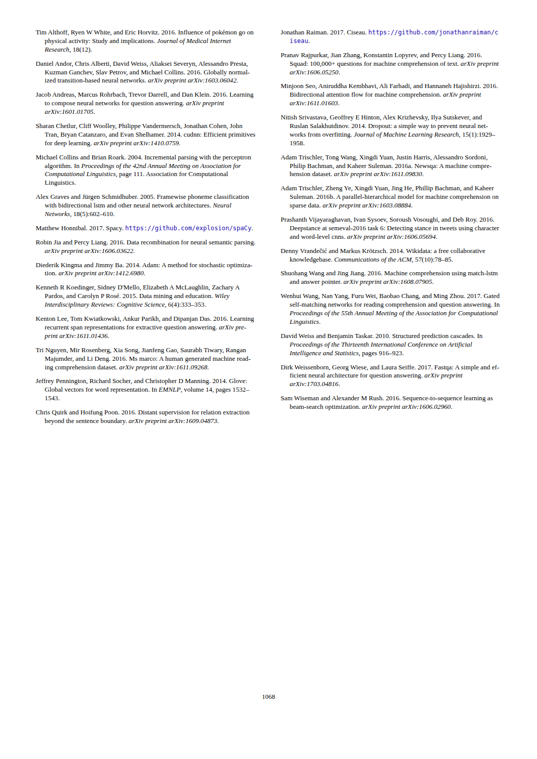Tim Althoff, Ryen W White, and Eric Horvitz. 2016. Influence of pokémon go on physical activity: Study and implications. Journal of Medical Internet Research, 18(12).
Daniel Andor, Chris Alberti, David Weiss, Aliaksei Severyn, Alessandro Presta, Kuzman Ganchev, Slav Petrov, and Michael Collins. 2016. Globally normalized transition-based neural networks. arXiv preprint arXiv:1603.06042.
Jacob Andreas, Marcus Rohrbach, Trevor Darrell, and Dan Klein. 2016. Learning to compose neural networks for question answering. arXiv preprint arXiv:1601.01705.
Sharan Chetlur, Cliff Woolley, Philippe Vandermersch, Jonathan Cohen, John Tran, Bryan Catanzaro, and Evan Shelhamer. 2014. cudnn: Efficient primitives for deep learning. arXiv preprint arXiv:1410.0759.
Michael Collins and Brian Roark. 2004. Incremental parsing with the perceptron algorithm. In Proceedings of the 42nd Annual Meeting on Association for Computational Linguistics, page 111. Association for Computational Linguistics.
Alex Graves and Jürgen Schmidhuber. 2005. Framewise phoneme classification with bidirectional lstm and other neural network architectures. Neural Networks, 18(5):602–610.
Matthew Honnibal. 2017. Spacy. https://github.com/explosion/spaCy.
Robin Jia and Percy Liang. 2016. Data recombination for neural semantic parsing. arXiv preprint arXiv:1606.03622.
Diederik Kingma and Jimmy Ba. 2014. Adam: A method for stochastic optimization. arXiv preprint arXiv:1412.6980.
Kenneth R Koedinger, Sidney D'Mello, Elizabeth A McLaughlin, Zachary A Pardos, and Carolyn P Rosé. 2015. Data mining and education. Wiley Interdisciplinary Reviews: Cognitive Science, 6(4):333–353.
Kenton Lee, Tom Kwiatkowski, Ankur Parikh, and Dipanjan Das. 2016. Learning recurrent span representations for extractive question answering. arXiv preprint arXiv:1611.01436.
Tri Nguyen, Mir Rosenberg, Xia Song, Jianfeng Gao, Saurabh Tiwary, Rangan Majumder, and Li Deng. 2016. Ms marco: A human generated machine reading comprehension dataset. arXiv preprint arXiv:1611.09268.
Jeffrey Pennington, Richard Socher, and Christopher D Manning. 2014. Glove: Global vectors for word representation. In EMNLP, volume 14, pages 1532–1543.
Chris Quirk and Hoifung Poon. 2016. Distant supervision for relation extraction beyond the sentence boundary. arXiv preprint arXiv:1609.04873.
Jonathan Raiman. 2017. Ciseau. https://github.com/jonathanraiman/ciseau.
Pranav Rajpurkar, Jian Zhang, Konstantin Lopyrev, and Percy Liang. 2016. Squad: 100,000+ questions for machine comprehension of text. arXiv preprint arXiv:1606.05250.
Minjoon Seo, Aniruddha Kembhavi, Ali Farhadi, and Hannaneh Hajishirzi. 2016. Bidirectional attention flow for machine comprehension. arXiv preprint arXiv:1611.01603.
Nitish Srivastava, Geoffrey E Hinton, Alex Krizhevsky, Ilya Sutskever, and Ruslan Salakhutdinov. 2014. Dropout: a simple way to prevent neural networks from overfitting. Journal of Machine Learning Research, 15(1):1929–1958.
Adam Trischler, Tong Wang, Xingdi Yuan, Justin Harris, Alessandro Sordoni, Philip Bachman, and Kaheer Suleman. 2016a. Newsqa: A machine comprehension dataset. arXiv preprint arXiv:1611.09830.
Adam Trischler, Zheng Ye, Xingdi Yuan, Jing He, Phillip Bachman, and Kaheer Suleman. 2016b. A parallel-hierarchical model for machine comprehension on sparse data. arXiv preprint arXiv:1603.08884.
Prashanth Vijayaraghavan, Ivan Sysoev, Soroush Vosoughi, and Deb Roy. 2016. Deepstance at semeval-2016 task 6: Detecting stance in tweets using character and word-level cnns. arXiv preprint arXiv:1606.05694.
Denny Vrandečić and Markus Krötzsch. 2014. Wikidata: a free collaborative knowledgebase. Communications of the ACM, 57(10):78–85.
Shuohang Wang and Jing Jiang. 2016. Machine comprehension using match-lstm and answer pointer. arXiv preprint arXiv:1608.07905.
Wenhui Wang, Nan Yang, Furu Wei, Baobao Chang, and Ming Zhou. 2017. Gated self-matching networks for reading comprehension and question answering. In Proceedings of the 55th Annual Meeting of the Association for Computational Linguistics.
David Weiss and Benjamin Taskar. 2010. Structured prediction cascades. In Proceedings of the Thirteenth International Conference on Artificial Intelligence and Statistics, pages 916–923.
Dirk Weissenborn, Georg Wiese, and Laura Seiffe. 2017. Fastqa: A simple and efficient neural architecture for question answering. arXiv preprint arXiv:1703.04816.
Sam Wiseman and Alexander M Rush. 2016. Sequence-to-sequence learning as beam-search optimization. arXiv preprint arXiv:1606.02960.
1068